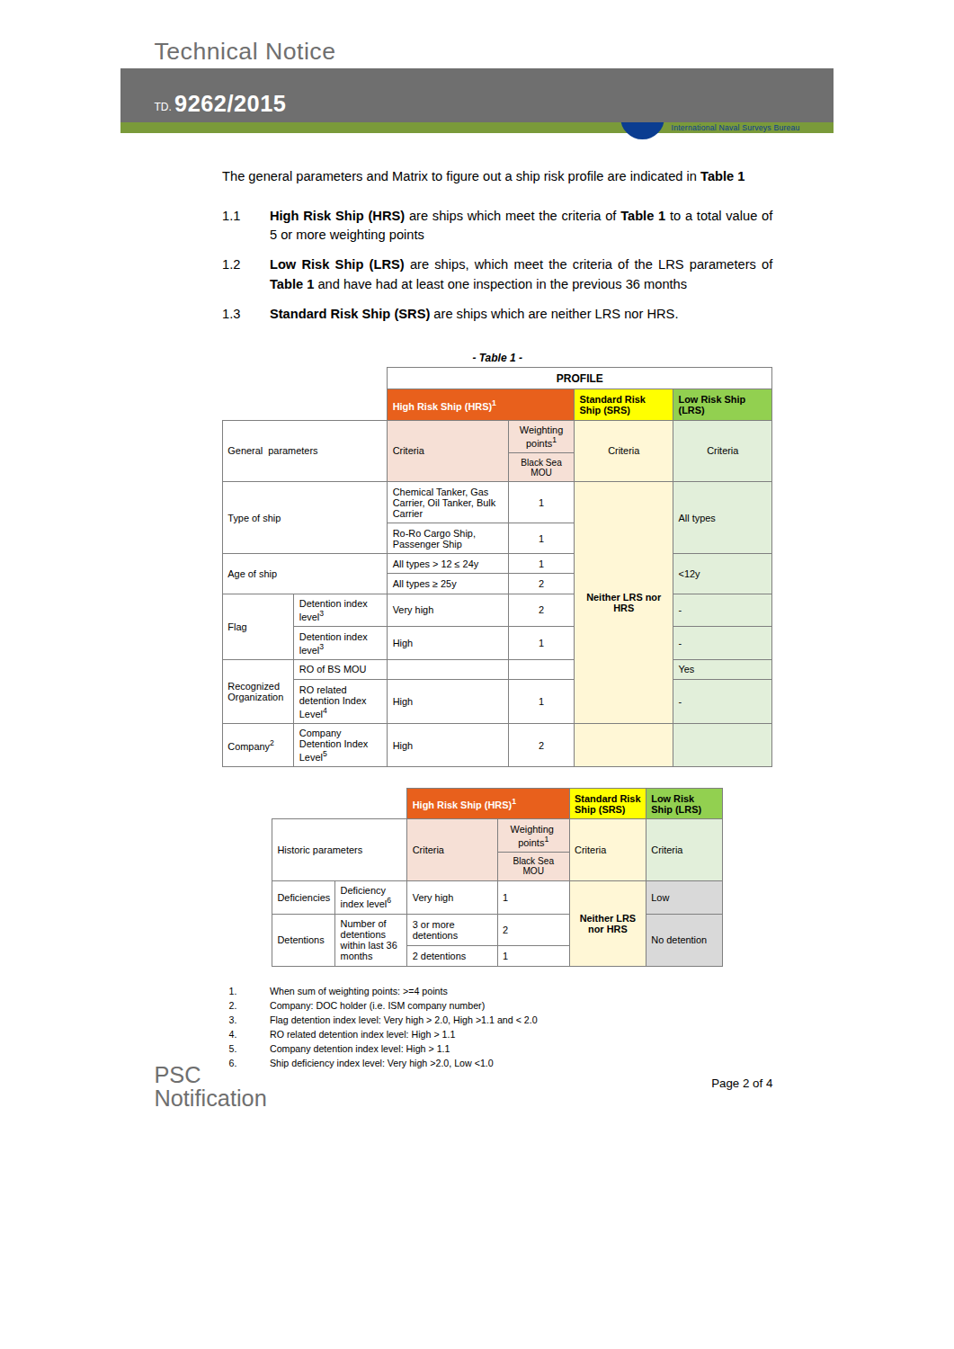INSB
INSB Class
International Naval Surveys Bureau
Technical Notice
TD. 9262/2015
The general parameters and Matrix to figure out a ship risk profile are indicated in Table 1
1.1 High Risk Ship (HRS) are ships which meet the criteria of Table 1 to a total value of 5 or more weighting points
1.2 Low Risk Ship (LRS) are ships, which meet the criteria of the LRS parameters of Table 1 and have had at least one inspection in the previous 36 months
1.3 Standard Risk Ship (SRS) are ships which are neither LRS nor HRS.
- Table 1 -
| | | PROFILE |
| | | High Risk Ship (HRS) 1 | Standard Risk Ship (SRS) | Low Risk Ship (LRS) |
| General parameters | Criteria | Weighting points 1 | Criteria | Criteria |
| Black Sea MOU |
| Type of ship | Chemical Tanker, Gas Carrier, Oil Tanker, Bulk Carrier | 1 | Neither LRS nor HRS | All types |
| Ro-Ro Cargo Ship, Passenger Ship | 1 |
| Age of ship | All types > 12 ≤ 24y | 1 | <12y |
| All types ≥ 25y | 2 |
| Flag | Detention index level 3 | Very high | 2 | - |
| Detention index level 3 | High | 1 | - |
| Recognized Organization | RO of BS MOU | | | Yes |
| RO related detention Index Level 4 | High | 1 | - |
| Company 2 | Company Detention Index Level 5 | High | 2 | | |
| | | High Risk Ship (HRS) 1 | Standard Risk Ship (SRS) | Low Risk Ship (LRS) |
| Historic parameters | Criteria | Weighting points 1 | Criteria | Criteria |
| Black Sea MOU |
| Deficiencies | Deficiency index level 6 | Very high | 1 | Neither LRS nor HRS | Low |
| Detentions | Number of detentions within last 36 months | 3 or more detentions | 2 | No detention |
| 2 detentions | 1 |
1. When sum of weighting points: >=4 points
2. Company: DOC holder (i.e. ISM company number)
3. Flag detention index level: Very high > 2.0, High >1.1 and < 2.0
4. RO related detention index level: High > 1.1
5. Company detention index level: High > 1.1
6. Ship deficiency index level: Very high >2.0, Low <1.0
PSC
Notification
Page 2 of 4